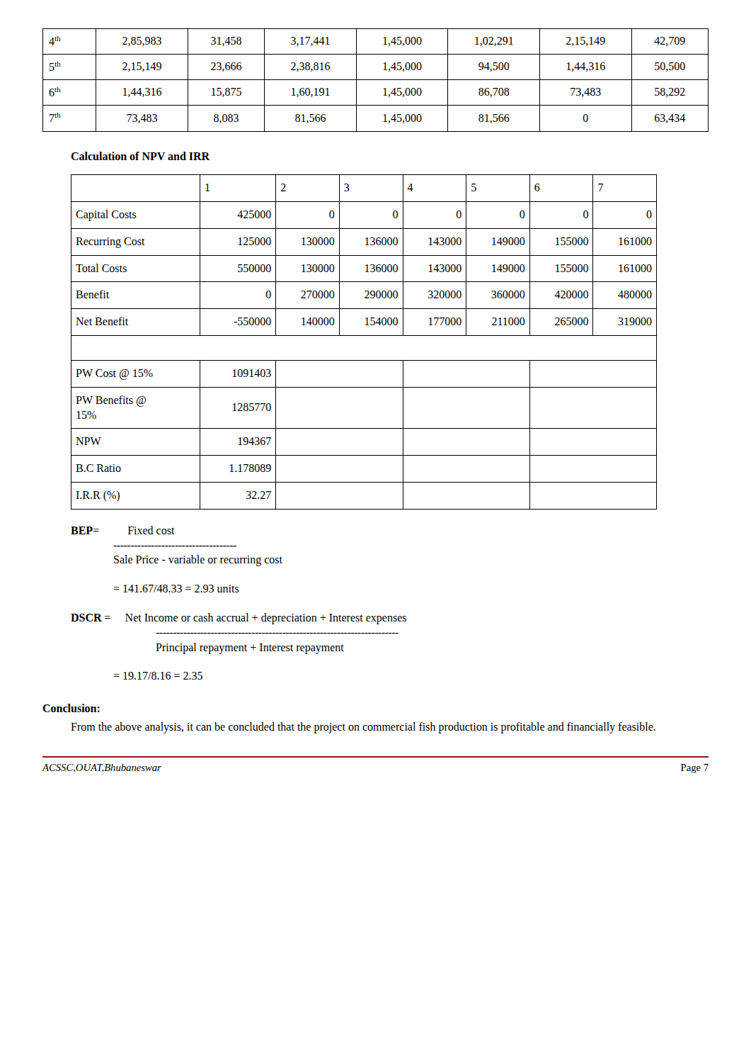| 4 th | 2,85,983 | 31,458 | 3,17,441 | 1,45,000 | 1,02,291 | 2,15,149 | 42,709 |
| 5 th | 2,15,149 | 23,666 | 2,38,816 | 1,45,000 | 94,500 | 1,44,316 | 50,500 |
| 6 th | 1,44,316 | 15,875 | 1,60,191 | 1,45,000 | 86,708 | 73,483 | 58,292 |
| 7 th | 73,483 | 8,083 | 81,566 | 1,45,000 | 81,566 | 0 | 63,434 |
Calculation of NPV and IRR
| | 1 | 2 | 3 | 4 | 5 | 6 | 7 |
| Capital Costs | 425000 | 0 | 0 | 0 | 0 | 0 | 0 |
| Recurring Cost | 125000 | 130000 | 136000 | 143000 | 149000 | 155000 | 161000 |
| Total Costs | 550000 | 130000 | 136000 | 143000 | 149000 | 155000 | 161000 |
| Benefit | 0 | 270000 | 290000 | 320000 | 360000 | 420000 | 480000 |
| Net Benefit | -550000 | 140000 | 154000 | 177000 | 211000 | 265000 | 319000 |
| PW Cost @ 15% | 1091403 | | | |
| PW Benefits @ 15% | 1285770 | | | |
| NPW | 194367 | | | |
| B.C Ratio | 1.178089 | | | |
| I.R.R (%) | 32.27 | | | |
BEP= Fixed cost
------------------------------------
Sale Price - variable or recurring cost
= 141.67/48.33 = 2.93 units
DSCR = Net Income or cash accrual + depreciation + Interest expenses
-----------------------------------------------------------------------
Principal repayment + Interest repayment
= 19.17/8.16 = 2.35
Conclusion:
From the above analysis, it can be concluded that the project on commercial fish production is profitable and financially feasible.
ACSSC,OUAT,Bhubaneswar Page 7